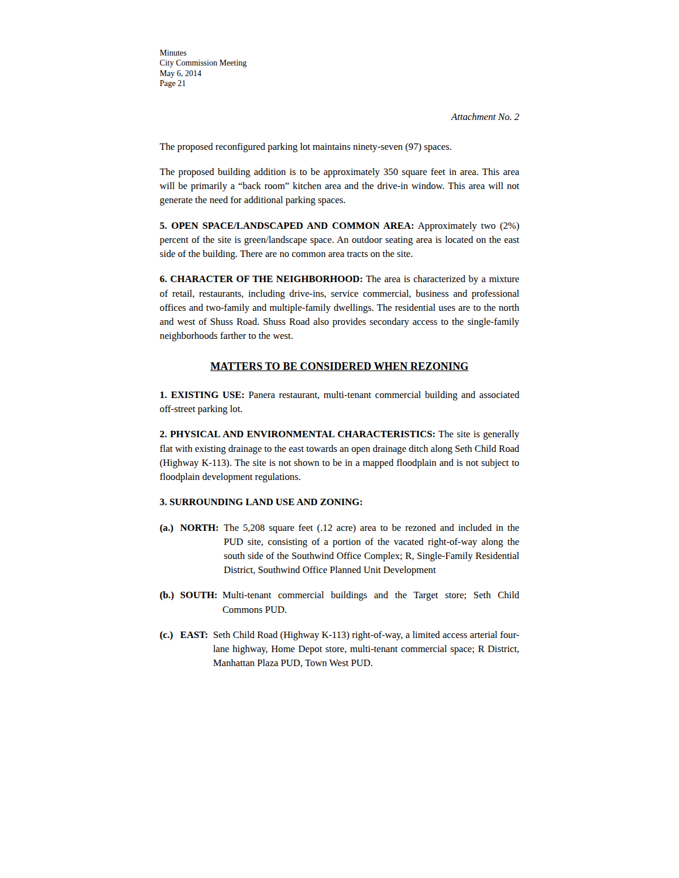Minutes
City Commission Meeting
May 6, 2014
Page 21
Attachment No. 2
The proposed reconfigured parking lot maintains ninety-seven (97) spaces.
The proposed building addition is to be approximately 350 square feet in area. This area will be primarily a “back room” kitchen area and the drive-in window. This area will not generate the need for additional parking spaces.
5. OPEN SPACE/LANDSCAPED AND COMMON AREA: Approximately two (2%) percent of the site is green/landscape space. An outdoor seating area is located on the east side of the building. There are no common area tracts on the site.
6. CHARACTER OF THE NEIGHBORHOOD: The area is characterized by a mixture of retail, restaurants, including drive-ins, service commercial, business and professional offices and two-family and multiple-family dwellings. The residential uses are to the north and west of Shuss Road. Shuss Road also provides secondary access to the single-family neighborhoods farther to the west.
MATTERS TO BE CONSIDERED WHEN REZONING
1. EXISTING USE: Panera restaurant, multi-tenant commercial building and associated off-street parking lot.
2. PHYSICAL AND ENVIRONMENTAL CHARACTERISTICS: The site is generally flat with existing drainage to the east towards an open drainage ditch along Seth Child Road (Highway K-113). The site is not shown to be in a mapped floodplain and is not subject to floodplain development regulations.
3. SURROUNDING LAND USE AND ZONING:
(a.) NORTH:
The 5,208 square feet (.12 acre) area to be rezoned and included in the PUD site, consisting of a portion of the vacated right-of-way along the south side of the Southwind Office Complex; R, Single-Family Residential District, Southwind Office Planned Unit Development
(b.) SOUTH:
Multi-tenant commercial buildings and the Target store; Seth Child Commons PUD.
(c.) EAST:
Seth Child Road (Highway K-113) right-of-way, a limited access arterial four-lane highway, Home Depot store, multi-tenant commercial space; R District, Manhattan Plaza PUD, Town West PUD.